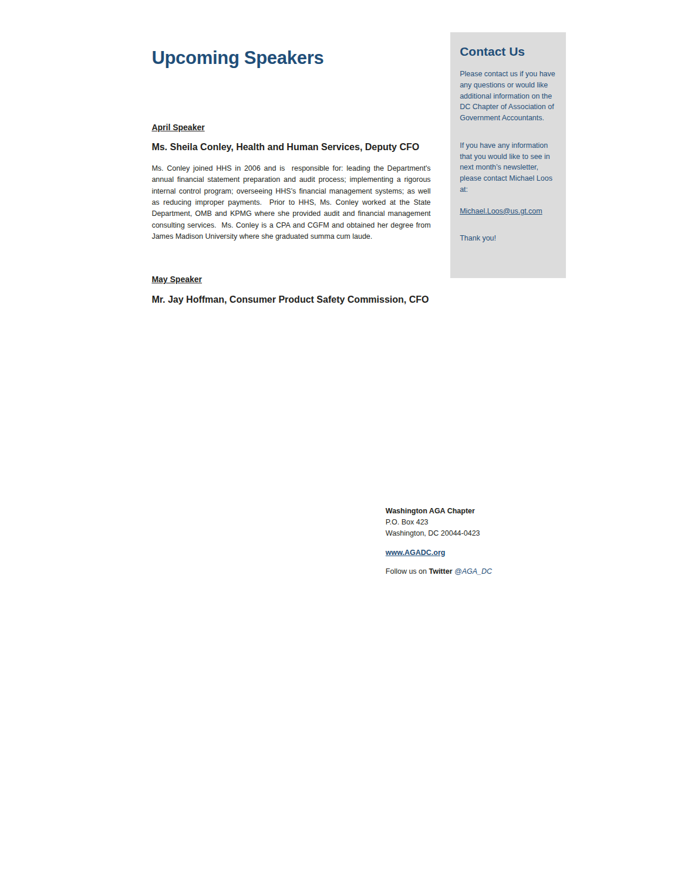Upcoming Speakers
April Speaker
Ms. Sheila Conley, Health and Human Services, Deputy CFO
Ms. Conley joined HHS in 2006 and is responsible for: leading the Department's annual financial statement preparation and audit process; implementing a rigorous internal control program; overseeing HHS’s financial management systems; as well as reducing improper payments. Prior to HHS, Ms. Conley worked at the State Department, OMB and KPMG where she provided audit and financial management consulting services. Ms. Conley is a CPA and CGFM and obtained her degree from James Madison University where she graduated summa cum laude.
May Speaker
Mr. Jay Hoffman, Consumer Product Safety Commission, CFO
Contact Us
Please contact us if you have any questions or would like additional information on the DC Chapter of Association of Government Accountants.
If you have any information that you would like to see in next month’s newsletter, please contact Michael Loos at:
Michael.Loos@us.gt.com
Thank you!
Washington AGA Chapter
P.O. Box 423
Washington, DC 20044-0423
www.AGADC.org
Follow us on Twitter @AGA_DC